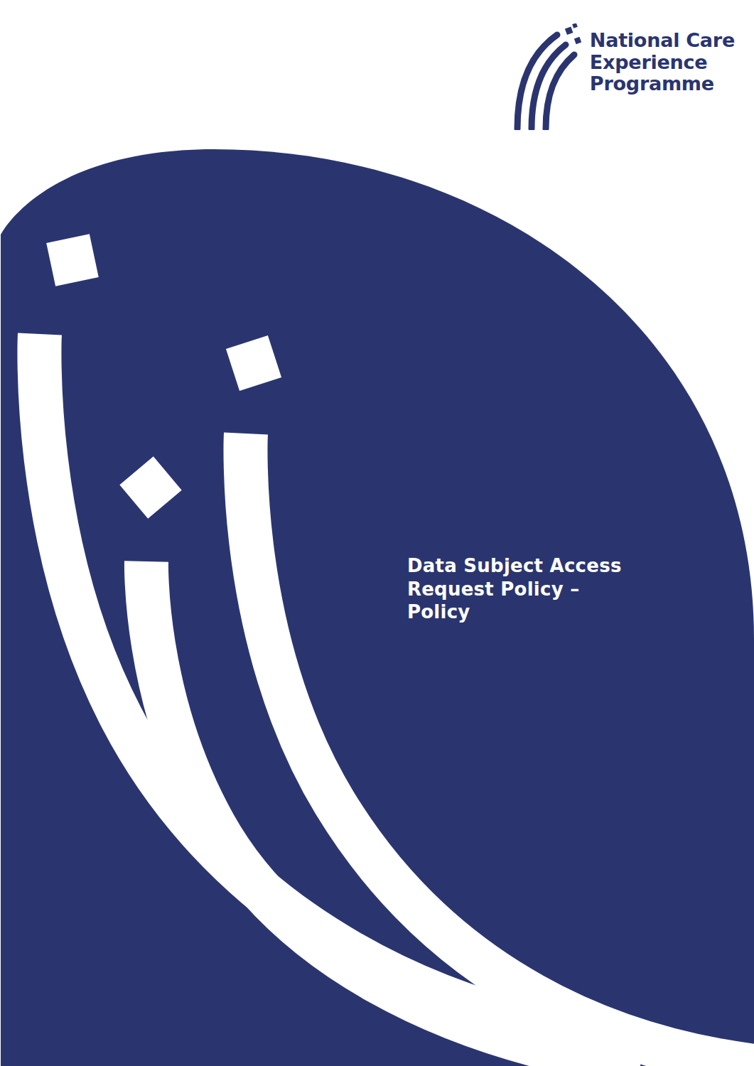National Care Experience Programme
Data Subject Access Request Policy – Policy